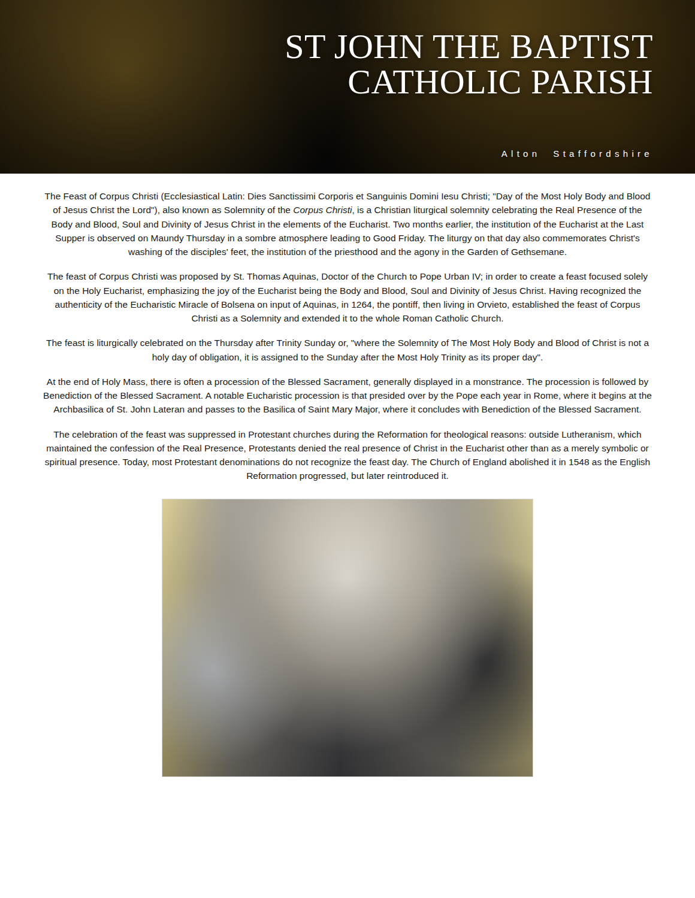St John the Baptist Catholic Parish
Alton Staffordshire
The Feast of Corpus Christi (Ecclesiastical Latin: Dies Sanctissimi Corporis et Sanguinis Domini Iesu Christi; "Day of the Most Holy Body and Blood of Jesus Christ the Lord"), also known as Solemnity of the Corpus Christi, is a Christian liturgical solemnity celebrating the Real Presence of the Body and Blood, Soul and Divinity of Jesus Christ in the elements of the Eucharist. Two months earlier, the institution of the Eucharist at the Last Supper is observed on Maundy Thursday in a sombre atmosphere leading to Good Friday. The liturgy on that day also commemorates Christ's washing of the disciples' feet, the institution of the priesthood and the agony in the Garden of Gethsemane.
The feast of Corpus Christi was proposed by St. Thomas Aquinas, Doctor of the Church to Pope Urban IV; in order to create a feast focused solely on the Holy Eucharist, emphasizing the joy of the Eucharist being the Body and Blood, Soul and Divinity of Jesus Christ. Having recognized the authenticity of the Eucharistic Miracle of Bolsena on input of Aquinas, in 1264, the pontiff, then living in Orvieto, established the feast of Corpus Christi as a Solemnity and extended it to the whole Roman Catholic Church.
The feast is liturgically celebrated on the Thursday after Trinity Sunday or, "where the Solemnity of The Most Holy Body and Blood of Christ is not a holy day of obligation, it is assigned to the Sunday after the Most Holy Trinity as its proper day".
At the end of Holy Mass, there is often a procession of the Blessed Sacrament, generally displayed in a monstrance. The procession is followed by Benediction of the Blessed Sacrament. A notable Eucharistic procession is that presided over by the Pope each year in Rome, where it begins at the Archbasilica of St. John Lateran and passes to the Basilica of Saint Mary Major, where it concludes with Benediction of the Blessed Sacrament.
The celebration of the feast was suppressed in Protestant churches during the Reformation for theological reasons: outside Lutheranism, which maintained the confession of the Real Presence, Protestants denied the real presence of Christ in the Eucharist other than as a merely symbolic or spiritual presence. Today, most Protestant denominations do not recognize the feast day. The Church of England abolished it in 1548 as the English Reformation progressed, but later reintroduced it.